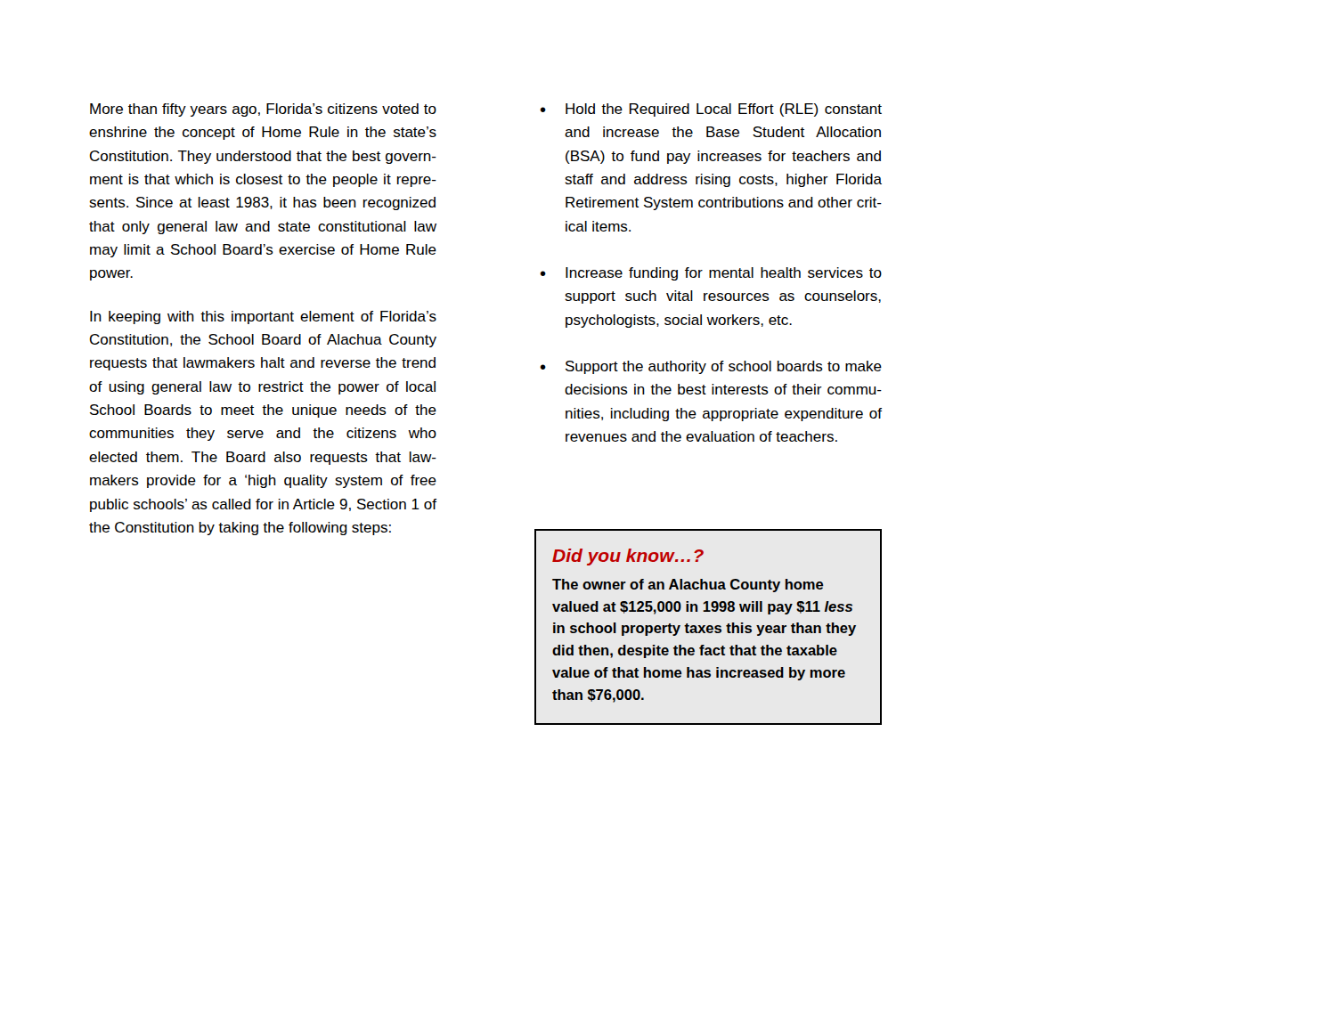More than fifty years ago, Florida’s citizens voted to enshrine the concept of Home Rule in the state’s Constitution. They understood that the best government is that which is closest to the people it represents. Since at least 1983, it has been recognized that only general law and state constitutional law may limit a School Board’s exercise of Home Rule power.
In keeping with this important element of Florida’s Constitution, the School Board of Alachua County requests that lawmakers halt and reverse the trend of using general law to restrict the power of local School Boards to meet the unique needs of the communities they serve and the citizens who elected them. The Board also requests that lawmakers provide for a ‘high quality system of free public schools’ as called for in Article 9, Section 1 of the Constitution by taking the following steps:
Hold the Required Local Effort (RLE) constant and increase the Base Student Allocation (BSA) to fund pay increases for teachers and staff and address rising costs, higher Florida Retirement System contributions and other critical items.
Increase funding for mental health services to support such vital resources as counselors, psychologists, social workers, etc.
Support the authority of school boards to make decisions in the best interests of their communities, including the appropriate expenditure of revenues and the evaluation of teachers.
Did you know…?
The owner of an Alachua County home valued at $125,000 in 1998 will pay $11 less in school property taxes this year than they did then, despite the fact that the taxable value of that home has increased by more than $76,000.